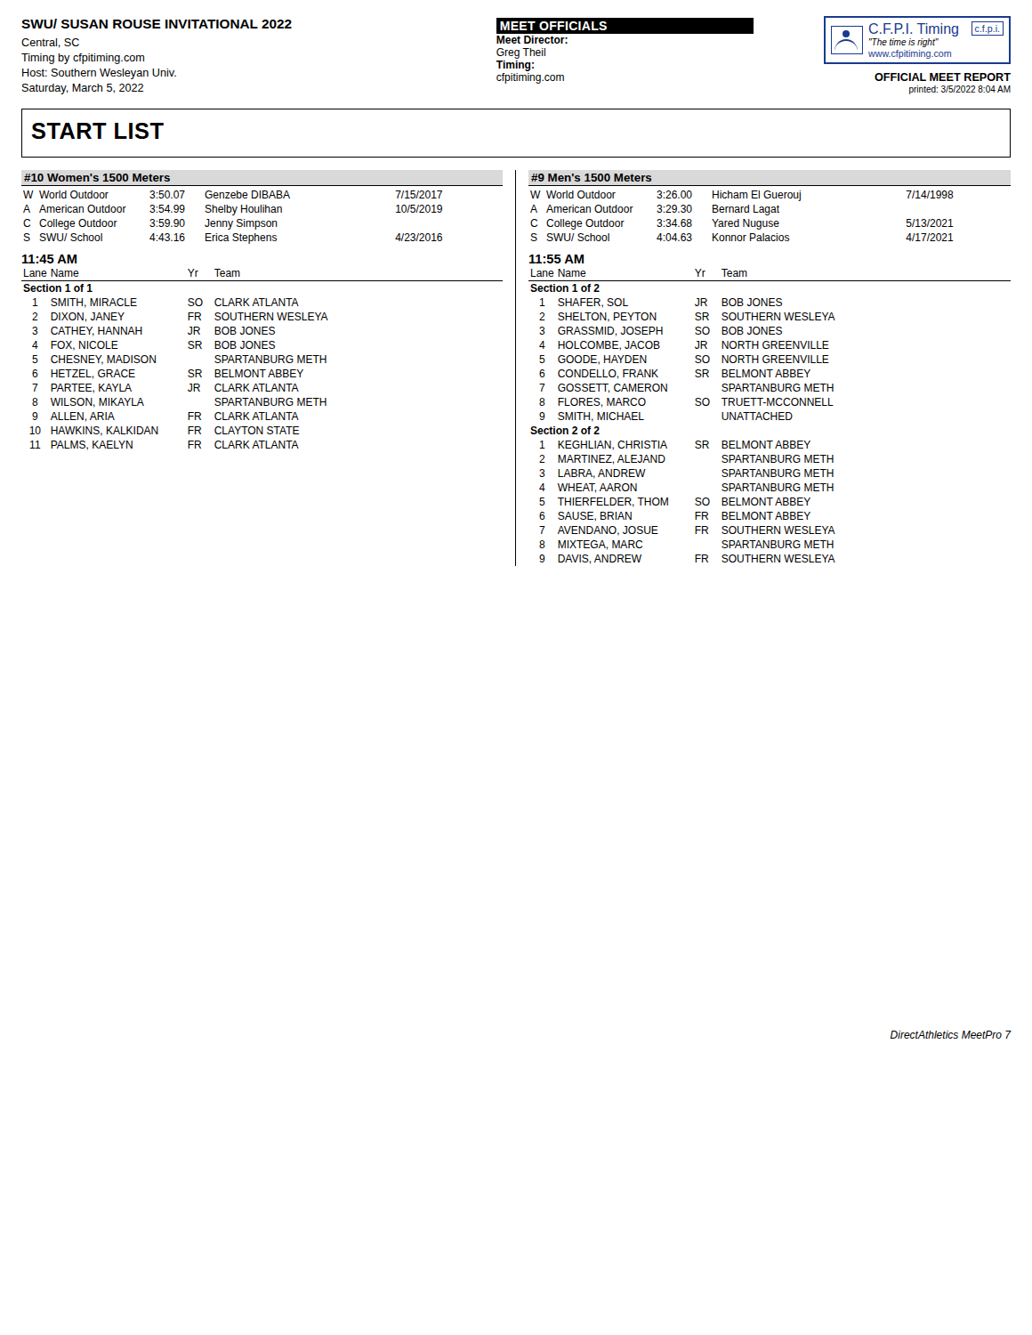SWU/ SUSAN ROUSE INVITATIONAL 2022
Central, SC
Timing by cfpitiming.com
Host: Southern Wesleyan Univ.
Saturday, March 5, 2022
MEET OFFICIALS
Meet Director:
Greg Theil
Timing:
cfpitiming.com
C.F.P.I. Timing
"The time is right"
www.cfpitiming.com
c.f.p.i.
OFFICIAL MEET REPORT
printed: 3/5/2022 8:04 AM
START LIST
#10 Women's 1500 Meters
| W | World Outdoor | 3:50.07 | Genzebe DIBABA | 7/15/2017 |
| A | American Outdoor | 3:54.99 | Shelby Houlihan | 10/5/2019 |
| C | College Outdoor | 3:59.90 | Jenny Simpson | |
| S | SWU/ School | 4:43.16 | Erica Stephens | 4/23/2016 |
11:45 AM
| Lane | Name | Yr | Team |
| --- | --- | --- | --- |
| Section 1 of 1 |
| 1 | SMITH, MIRACLE | SO | CLARK ATLANTA |
| 2 | DIXON, JANEY | FR | SOUTHERN WESLEYA |
| 3 | CATHEY, HANNAH | JR | BOB JONES |
| 4 | FOX, NICOLE | SR | BOB JONES |
| 5 | CHESNEY, MADISON | | SPARTANBURG METH |
| 6 | HETZEL, GRACE | SR | BELMONT ABBEY |
| 7 | PARTEE, KAYLA | JR | CLARK ATLANTA |
| 8 | WILSON, MIKAYLA | | SPARTANBURG METH |
| 9 | ALLEN, ARIA | FR | CLARK ATLANTA |
| 10 | HAWKINS, KALKIDAN | FR | CLAYTON STATE |
| 11 | PALMS, KAELYN | FR | CLARK ATLANTA |
#9 Men's 1500 Meters
| W | World Outdoor | 3:26.00 | Hicham El Guerouj | 7/14/1998 |
| A | American Outdoor | 3:29.30 | Bernard Lagat | |
| C | College Outdoor | 3:34.68 | Yared Nuguse | 5/13/2021 |
| S | SWU/ School | 4:04.63 | Konnor Palacios | 4/17/2021 |
11:55 AM
| Lane | Name | Yr | Team |
| --- | --- | --- | --- |
| Section 1 of 2 |
| 1 | SHAFER, SOL | JR | BOB JONES |
| 2 | SHELTON, PEYTON | SR | SOUTHERN WESLEYA |
| 3 | GRASSMID, JOSEPH | SO | BOB JONES |
| 4 | HOLCOMBE, JACOB | JR | NORTH GREENVILLE |
| 5 | GOODE, HAYDEN | SO | NORTH GREENVILLE |
| 6 | CONDELLO, FRANK | SR | BELMONT ABBEY |
| 7 | GOSSETT, CAMERON | | SPARTANBURG METH |
| 8 | FLORES, MARCO | SO | TRUETT-MCCONNELL |
| 9 | SMITH, MICHAEL | | UNATTACHED |
| Section 2 of 2 |
| 1 | KEGHLIAN, CHRISTIA | SR | BELMONT ABBEY |
| 2 | MARTINEZ, ALEJAND | | SPARTANBURG METH |
| 3 | LABRA, ANDREW | | SPARTANBURG METH |
| 4 | WHEAT, AARON | | SPARTANBURG METH |
| 5 | THIERFELDER, THOM | SO | BELMONT ABBEY |
| 6 | SAUSE, BRIAN | FR | BELMONT ABBEY |
| 7 | AVENDANO, JOSUE | FR | SOUTHERN WESLEYA |
| 8 | MIXTEGA, MARC | | SPARTANBURG METH |
| 9 | DAVIS, ANDREW | FR | SOUTHERN WESLEYA |
DirectAthletics MeetPro 7